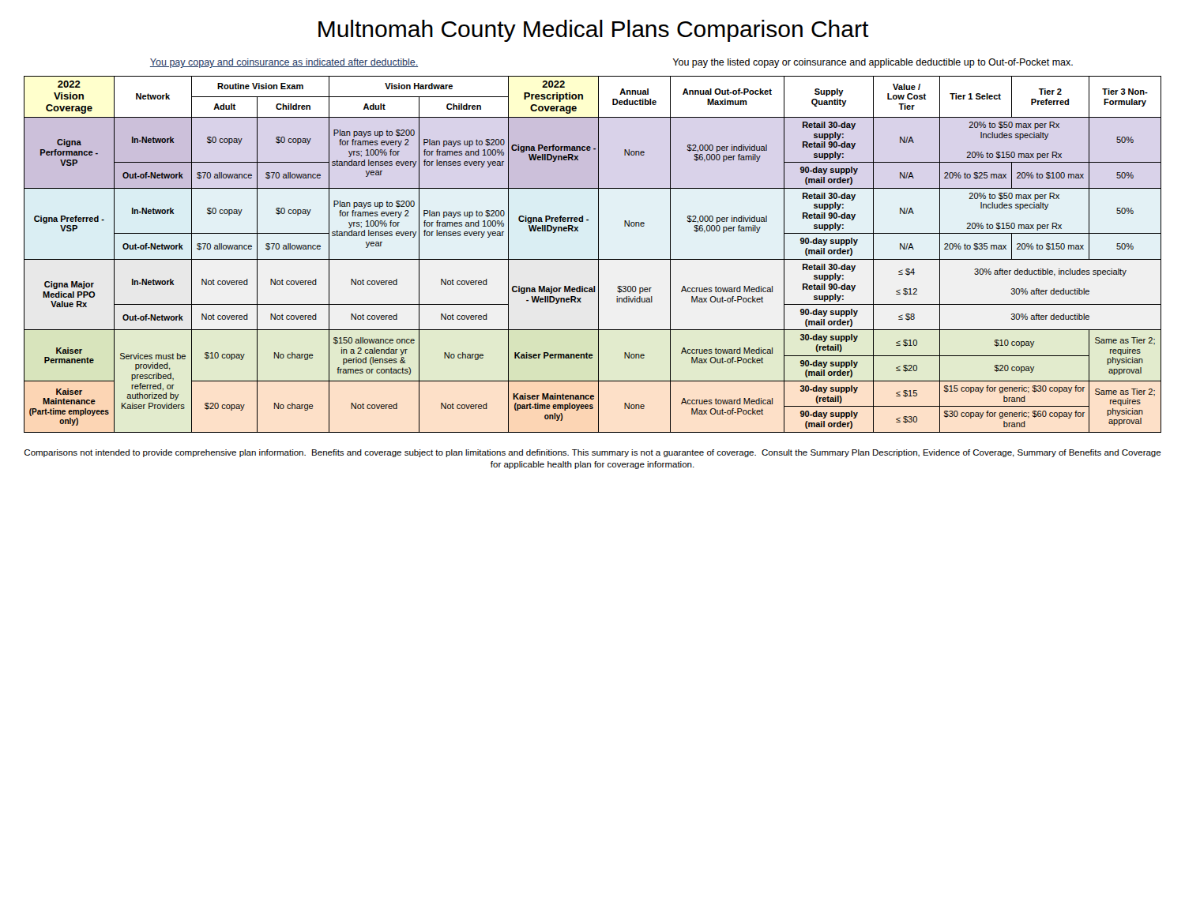Multnomah County Medical Plans Comparison Chart
You pay copay and coinsurance as indicated after deductible.
You pay the listed copay or coinsurance and applicable deductible up to Out-of-Pocket max.
| 2022 Vision Coverage | Network | Routine Vision Exam | Vision Hardware | 2022 Prescription Coverage | Annual Deductible | Annual Out-of-Pocket Maximum | Supply Quantity | Value / Low Cost Tier | Tier 1 Select | Tier 2 Preferred | Tier 3 Non- Formulary |
| --- | --- | --- | --- | --- | --- | --- | --- | --- | --- | --- | --- |
| Adult | Children | Adult | Children |
| Cigna Performance - VSP | In-Network | $0 copay | $0 copay | Plan pays up to $200 for frames every 2 yrs; 100% for standard lenses every year | Plan pays up to $200 for frames and 100% for lenses every year | Cigna Performance - WellDyneRx | None | $2,000 per individual $6,000 per family | Retail 30-day supply: Retail 90-day supply: | N/A | 20% to $50 max per Rx Includes specialty 20% to $150 max per Rx | 50% |
| Out-of-Network | $70 allowance | $70 allowance | 90-day supply (mail order) | N/A | 20% to $25 max | 20% to $100 max | 50% |
| Cigna Preferred - VSP | In-Network | $0 copay | $0 copay | Plan pays up to $200 for frames every 2 yrs; 100% for standard lenses every year | Plan pays up to $200 for frames and 100% for lenses every year | Cigna Preferred - WellDyneRx | None | $2,000 per individual $6,000 per family | Retail 30-day supply: Retail 90-day supply: | N/A | 20% to $50 max per Rx Includes specialty 20% to $150 max per Rx | 50% |
| Out-of-Network | $70 allowance | $70 allowance | 90-day supply (mail order) | N/A | 20% to $35 max | 20% to $150 max | 50% |
| Cigna Major Medical PPO Value Rx | In-Network | Not covered | Not covered | Not covered | Not covered | Cigna Major Medical - WellDyneRx | $300 per individual | Accrues toward Medical Max Out-of-Pocket | Retail 30-day supply: Retail 90-day supply: | ≤ $4 ≤ $12 | 30% after deductible, includes specialty 30% after deductible |
| Out-of-Network | Not covered | Not covered | Not covered | Not covered | 90-day supply (mail order) | ≤ $8 | 30% after deductible |
| Kaiser Permanente | Services must be provided, prescribed, referred, or authorized by Kaiser Providers | $10 copay | No charge | $150 allowance once in a 2 calendar yr period (lenses & frames or contacts) | No charge | Kaiser Permanente | None | Accrues toward Medical Max Out-of-Pocket | 30-day supply (retail) | ≤ $10 | $10 copay | Same as Tier 2; requires physician approval |
| 90-day supply (mail order) | ≤ $20 | $20 copay |
| Kaiser Maintenance (Part-time employees only) | $20 copay | No charge | Not covered | Not covered | Kaiser Maintenance (part-time employees only) | None | Accrues toward Medical Max Out-of-Pocket | 30-day supply (retail) | ≤ $15 | $15 copay for generic; $30 copay for brand | Same as Tier 2; requires physician approval |
| 90-day supply (mail order) | ≤ $30 | $30 copay for generic; $60 copay for brand |
Comparisons not intended to provide comprehensive plan information. Benefits and coverage subject to plan limitations and definitions. This summary is not a guarantee of coverage. Consult the Summary Plan Description, Evidence of Coverage, Summary of Benefits and Coverage for applicable health plan for coverage information.